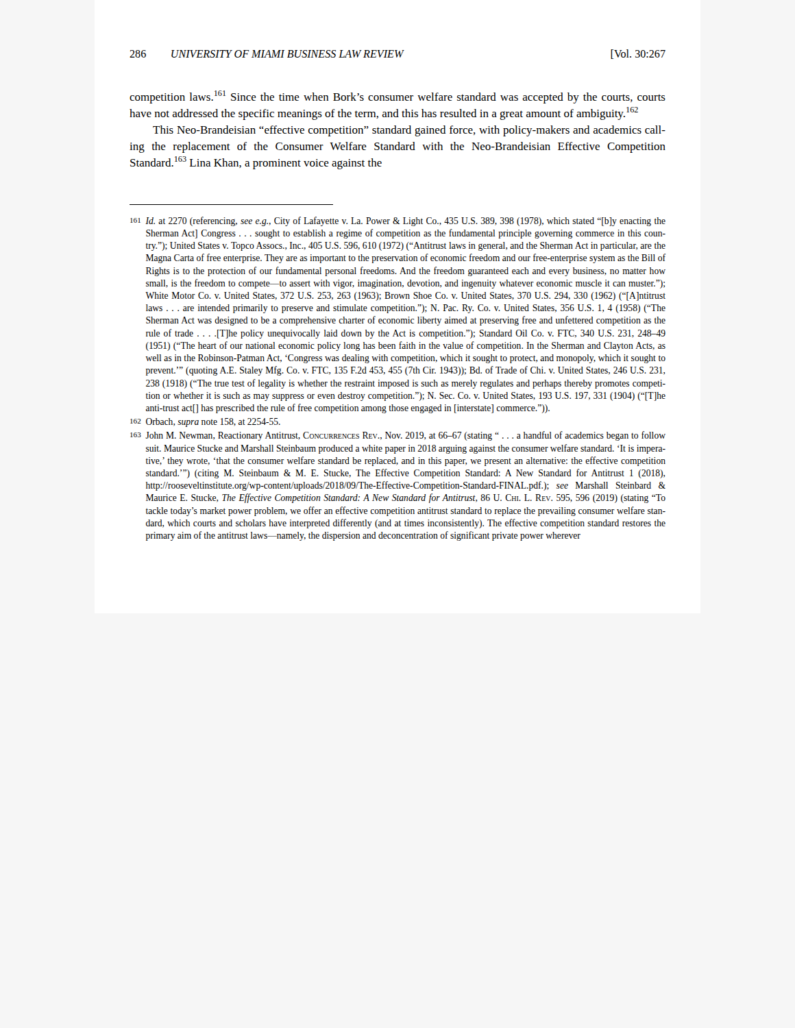286 UNIVERSITY OF MIAMI BUSINESS LAW REVIEW [Vol. 30:267
competition laws.161 Since the time when Bork’s consumer welfare standard was accepted by the courts, courts have not addressed the specific meanings of the term, and this has resulted in a great amount of ambiguity.162
This Neo-Brandeisian “effective competition” standard gained force, with policy-makers and academics calling the replacement of the Consumer Welfare Standard with the Neo-Brandeisian Effective Competition Standard.163 Lina Khan, a prominent voice against the
161 Id. at 2270 (referencing, see e.g., City of Lafayette v. La. Power & Light Co., 435 U.S. 389, 398 (1978), which stated “[b]y enacting the Sherman Act] Congress . . . sought to establish a regime of competition as the fundamental principle governing commerce in this country.”); United States v. Topco Assocs., Inc., 405 U.S. 596, 610 (1972) (“Antitrust laws in general, and the Sherman Act in particular, are the Magna Carta of free enterprise. They are as important to the preservation of economic freedom and our free-enterprise system as the Bill of Rights is to the protection of our fundamental personal freedoms. And the freedom guaranteed each and every business, no matter how small, is the freedom to compete—to assert with vigor, imagination, devotion, and ingenuity whatever economic muscle it can muster.”); White Motor Co. v. United States, 372 U.S. 253, 263 (1963); Brown Shoe Co. v. United States, 370 U.S. 294, 330 (1962) (“[A]ntitrust laws . . . are intended primarily to preserve and stimulate competition.”); N. Pac. Ry. Co. v. United States, 356 U.S. 1, 4 (1958) (“The Sherman Act was designed to be a comprehensive charter of economic liberty aimed at preserving free and unfettered competition as the rule of trade . . . .[T]he policy unequivocally laid down by the Act is competition.”); Standard Oil Co. v. FTC, 340 U.S. 231, 248–49 (1951) (“The heart of our national economic policy long has been faith in the value of competition. In the Sherman and Clayton Acts, as well as in the Robinson-Patman Act, ‘Congress was dealing with competition, which it sought to protect, and monopoly, which it sought to prevent.’” (quoting A.E. Staley Mfg. Co. v. FTC, 135 F.2d 453, 455 (7th Cir. 1943)); Bd. of Trade of Chi. v. United States, 246 U.S. 231, 238 (1918) (“The true test of legality is whether the restraint imposed is such as merely regulates and perhaps thereby promotes competition or whether it is such as may suppress or even destroy competition.”); N. Sec. Co. v. United States, 193 U.S. 197, 331 (1904) (“[T]he anti-trust act[] has prescribed the rule of free competition among those engaged in [interstate] commerce.”)).
162 Orbach, supra note 158, at 2254-55.
163 John M. Newman, Reactionary Antitrust, Concurrences Rev., Nov. 2019, at 66–67 (stating “ . . . a handful of academics began to follow suit. Maurice Stucke and Marshall Steinbaum produced a white paper in 2018 arguing against the consumer welfare standard. ‘It is imperative,’ they wrote, ‘that the consumer welfare standard be replaced, and in this paper, we present an alternative: the effective competition standard.’”) (citing M. Steinbaum & M. E. Stucke, The Effective Competition Standard: A New Standard for Antitrust 1 (2018), http://rooseveltinstitute.org/wp-content/uploads/2018/09/The-Effective-Competition-Standard-FINAL.pdf.); see Marshall Steinbard & Maurice E. Stucke, The Effective Competition Standard: A New Standard for Antitrust, 86 U. Chi. L. Rev. 595, 596 (2019) (stating “To tackle today’s market power problem, we offer an effective competition antitrust standard to replace the prevailing consumer welfare standard, which courts and scholars have interpreted differently (and at times inconsistently). The effective competition standard restores the primary aim of the antitrust laws—namely, the dispersion and deconcentration of significant private power wherever